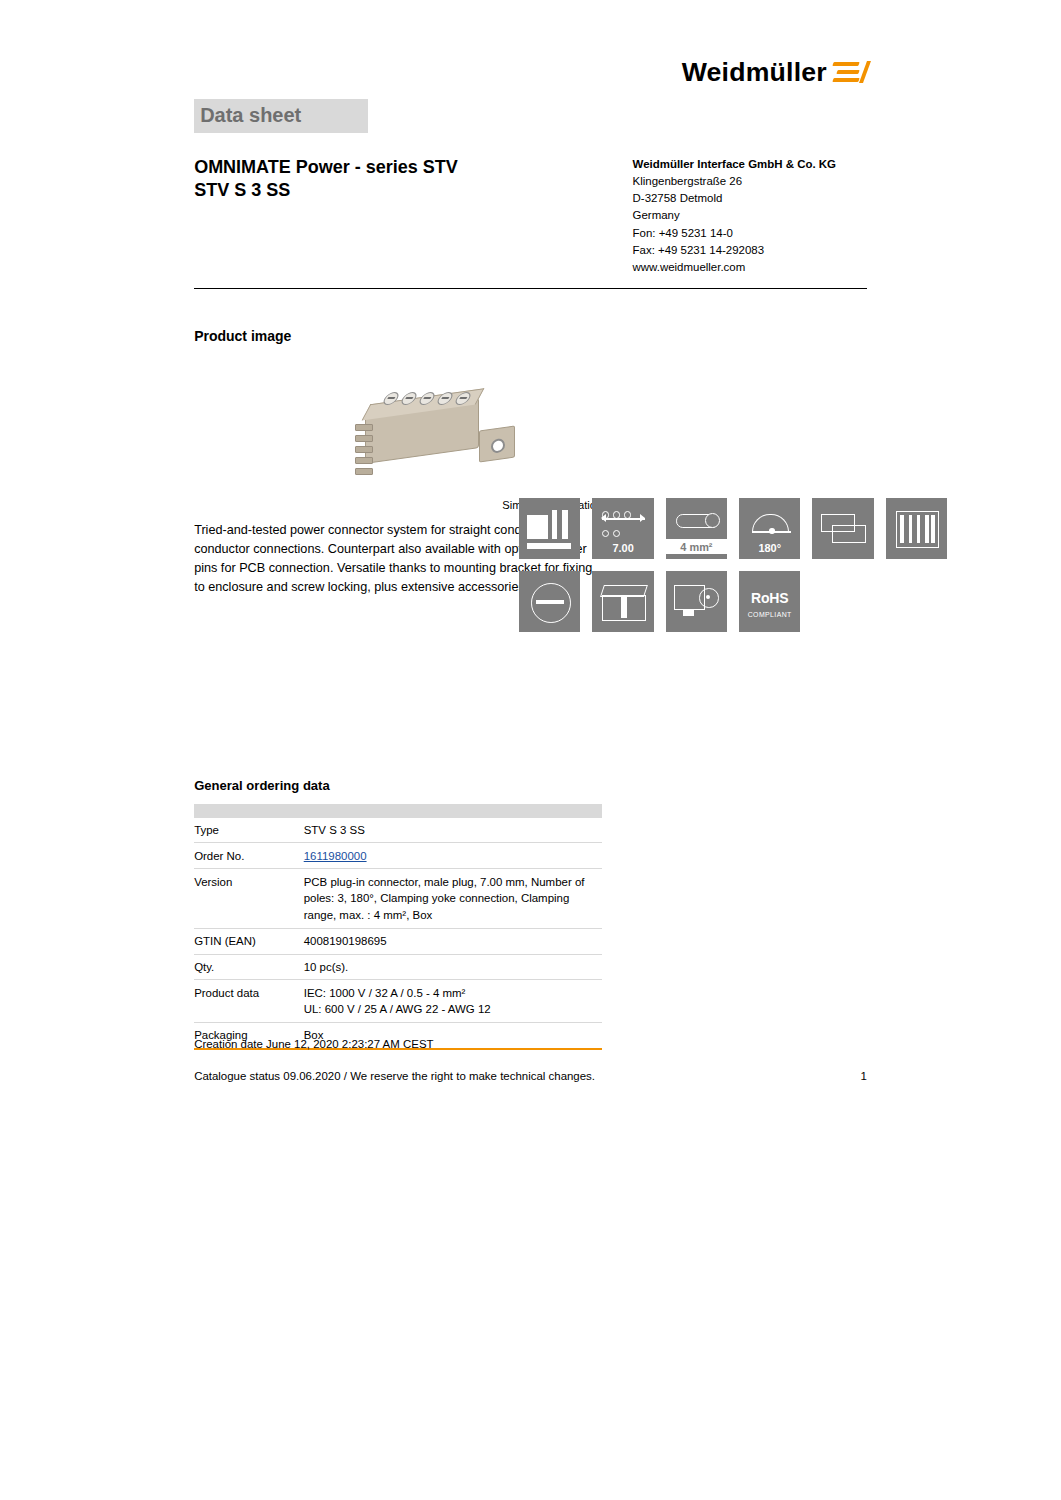Weidmüller
Data sheet
OMNIMATE Power - series STV
STV S 3 SS
Weidmüller Interface GmbH & Co. KG
Klingenbergstraße 26
D-32758 Detmold
Germany
Fon: +49 5231 14-0
Fax: +49 5231 14-292083
www.weidmueller.com
Product image
7.00
4 mm²
180°
RoHS
COMPLIANT
Similar to illustration
Tried-and-tested power connector system for straight conductor-conductor connections. Counterpart also available with optional solder pins for PCB connection. Versatile thanks to mounting bracket for fixing to enclosure and screw locking, plus extensive accessories.
General ordering data
| Type | STV S 3 SS |
| Order No. | 1611980000 |
| Version | PCB plug-in connector, male plug, 7.00 mm, Number of poles: 3, 180°, Clamping yoke connection, Clamping range, max. : 4 mm², Box |
| GTIN (EAN) | 4008190198695 |
| Qty. | 10 pc(s). |
| Product data | IEC: 1000 V / 32 A / 0.5 - 4 mm² UL: 600 V / 25 A / AWG 22 - AWG 12 |
| Packaging | Box |
Creation date June 12, 2020 2:23:27 AM CEST
Catalogue status 09.06.2020 / We reserve the right to make technical changes. 1